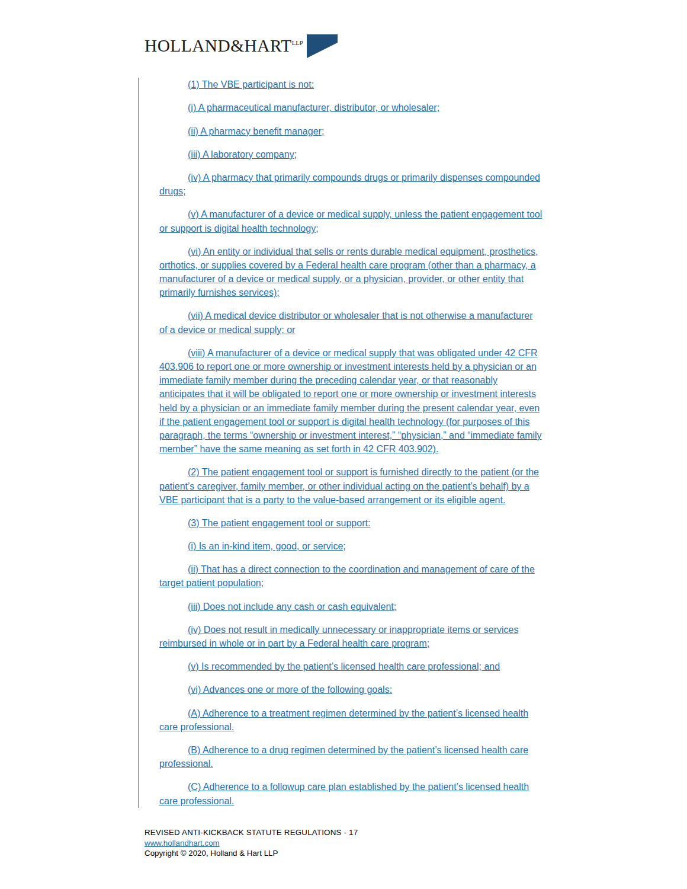HOLLAND&HARTLLP
(1) The VBE participant is not:
(i) A pharmaceutical manufacturer, distributor, or wholesaler;
(ii) A pharmacy benefit manager;
(iii) A laboratory company;
(iv) A pharmacy that primarily compounds drugs or primarily dispenses compounded drugs;
(v) A manufacturer of a device or medical supply, unless the patient engagement tool or support is digital health technology;
(vi) An entity or individual that sells or rents durable medical equipment, prosthetics, orthotics, or supplies covered by a Federal health care program (other than a pharmacy, a manufacturer of a device or medical supply, or a physician, provider, or other entity that primarily furnishes services);
(vii) A medical device distributor or wholesaler that is not otherwise a manufacturer of a device or medical supply; or
(viii) A manufacturer of a device or medical supply that was obligated under 42 CFR 403.906 to report one or more ownership or investment interests held by a physician or an immediate family member during the preceding calendar year, or that reasonably anticipates that it will be obligated to report one or more ownership or investment interests held by a physician or an immediate family member during the present calendar year, even if the patient engagement tool or support is digital health technology (for purposes of this paragraph, the terms “ownership or investment interest,” “physician,” and “immediate family member” have the same meaning as set forth in 42 CFR 403.902).
(2) The patient engagement tool or support is furnished directly to the patient (or the patient’s caregiver, family member, or other individual acting on the patient’s behalf) by a VBE participant that is a party to the value-based arrangement or its eligible agent.
(3) The patient engagement tool or support:
(i) Is an in-kind item, good, or service;
(ii) That has a direct connection to the coordination and management of care of the target patient population;
(iii) Does not include any cash or cash equivalent;
(iv) Does not result in medically unnecessary or inappropriate items or services reimbursed in whole or in part by a Federal health care program;
(v) Is recommended by the patient’s licensed health care professional; and
(vi) Advances one or more of the following goals:
(A) Adherence to a treatment regimen determined by the patient’s licensed health care professional.
(B) Adherence to a drug regimen determined by the patient’s licensed health care professional.
(C) Adherence to a followup care plan established by the patient’s licensed health care professional.
REVISED ANTI-KICKBACK STATUTE REGULATIONS - 17
www.hollandhart.com
Copyright © 2020, Holland & Hart LLP